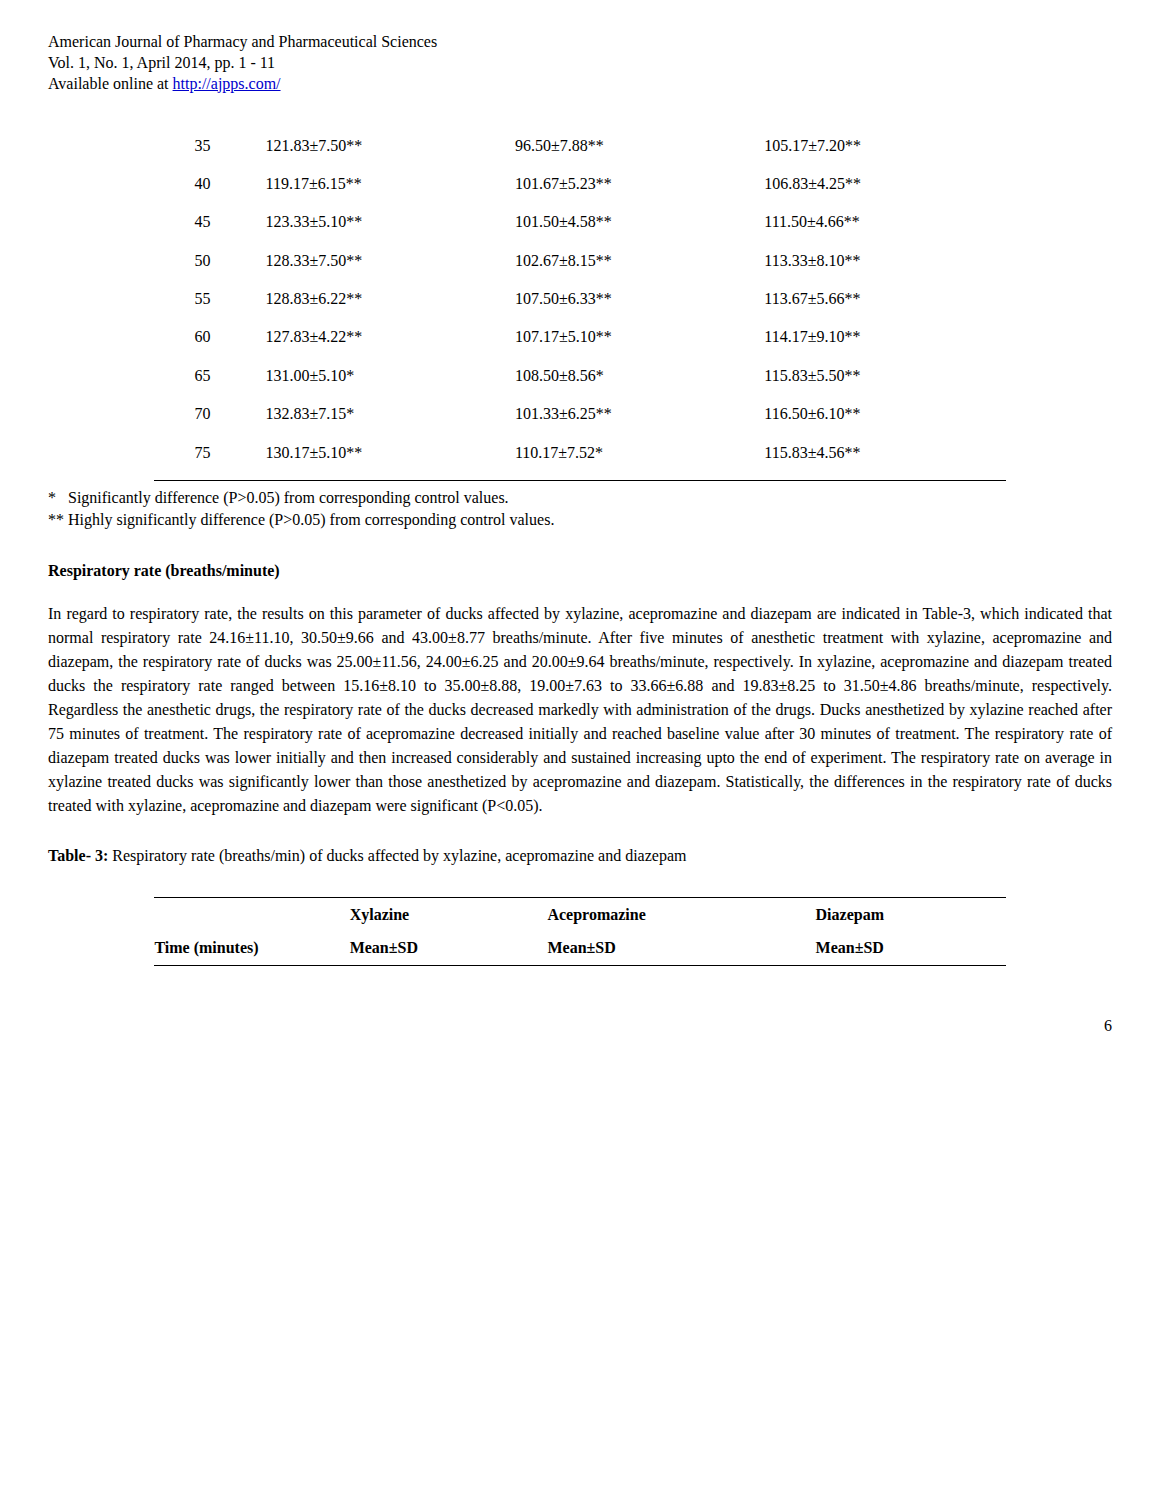American Journal of Pharmacy and Pharmaceutical Sciences
Vol. 1, No. 1, April 2014, pp. 1 - 11
Available online at http://ajpps.com/
| 35 | 121.83±7.50** | 96.50±7.88** | 105.17±7.20** |
| 40 | 119.17±6.15** | 101.67±5.23** | 106.83±4.25** |
| 45 | 123.33±5.10** | 101.50±4.58** | 111.50±4.66** |
| 50 | 128.33±7.50** | 102.67±8.15** | 113.33±8.10** |
| 55 | 128.83±6.22** | 107.50±6.33** | 113.67±5.66** |
| 60 | 127.83±4.22** | 107.17±5.10** | 114.17±9.10** |
| 65 | 131.00±5.10* | 108.50±8.56* | 115.83±5.50** |
| 70 | 132.83±7.15* | 101.33±6.25** | 116.50±6.10** |
| 75 | 130.17±5.10** | 110.17±7.52* | 115.83±4.56** |
* Significantly difference (P>0.05) from corresponding control values.
** Highly significantly difference (P>0.05) from corresponding control values.
Respiratory rate (breaths/minute)
In regard to respiratory rate, the results on this parameter of ducks affected by xylazine, acepromazine and diazepam are indicated in Table-3, which indicated that normal respiratory rate 24.16±11.10, 30.50±9.66 and 43.00±8.77 breaths/minute. After five minutes of anesthetic treatment with xylazine, acepromazine and diazepam, the respiratory rate of ducks was 25.00±11.56, 24.00±6.25 and 20.00±9.64 breaths/minute, respectively. In xylazine, acepromazine and diazepam treated ducks the respiratory rate ranged between 15.16±8.10 to 35.00±8.88, 19.00±7.63 to 33.66±6.88 and 19.83±8.25 to 31.50±4.86 breaths/minute, respectively. Regardless the anesthetic drugs, the respiratory rate of the ducks decreased markedly with administration of the drugs. Ducks anesthetized by xylazine reached after 75 minutes of treatment. The respiratory rate of acepromazine decreased initially and reached baseline value after 30 minutes of treatment. The respiratory rate of diazepam treated ducks was lower initially and then increased considerably and sustained increasing upto the end of experiment. The respiratory rate on average in xylazine treated ducks was significantly lower than those anesthetized by acepromazine and diazepam. Statistically, the differences in the respiratory rate of ducks treated with xylazine, acepromazine and diazepam were significant (P<0.05).
Table- 3: Respiratory rate (breaths/min) of ducks affected by xylazine, acepromazine and diazepam
| | Xylazine | Acepromazine | Diazepam |
| Time (minutes) | Mean±SD | Mean±SD | Mean±SD |
6